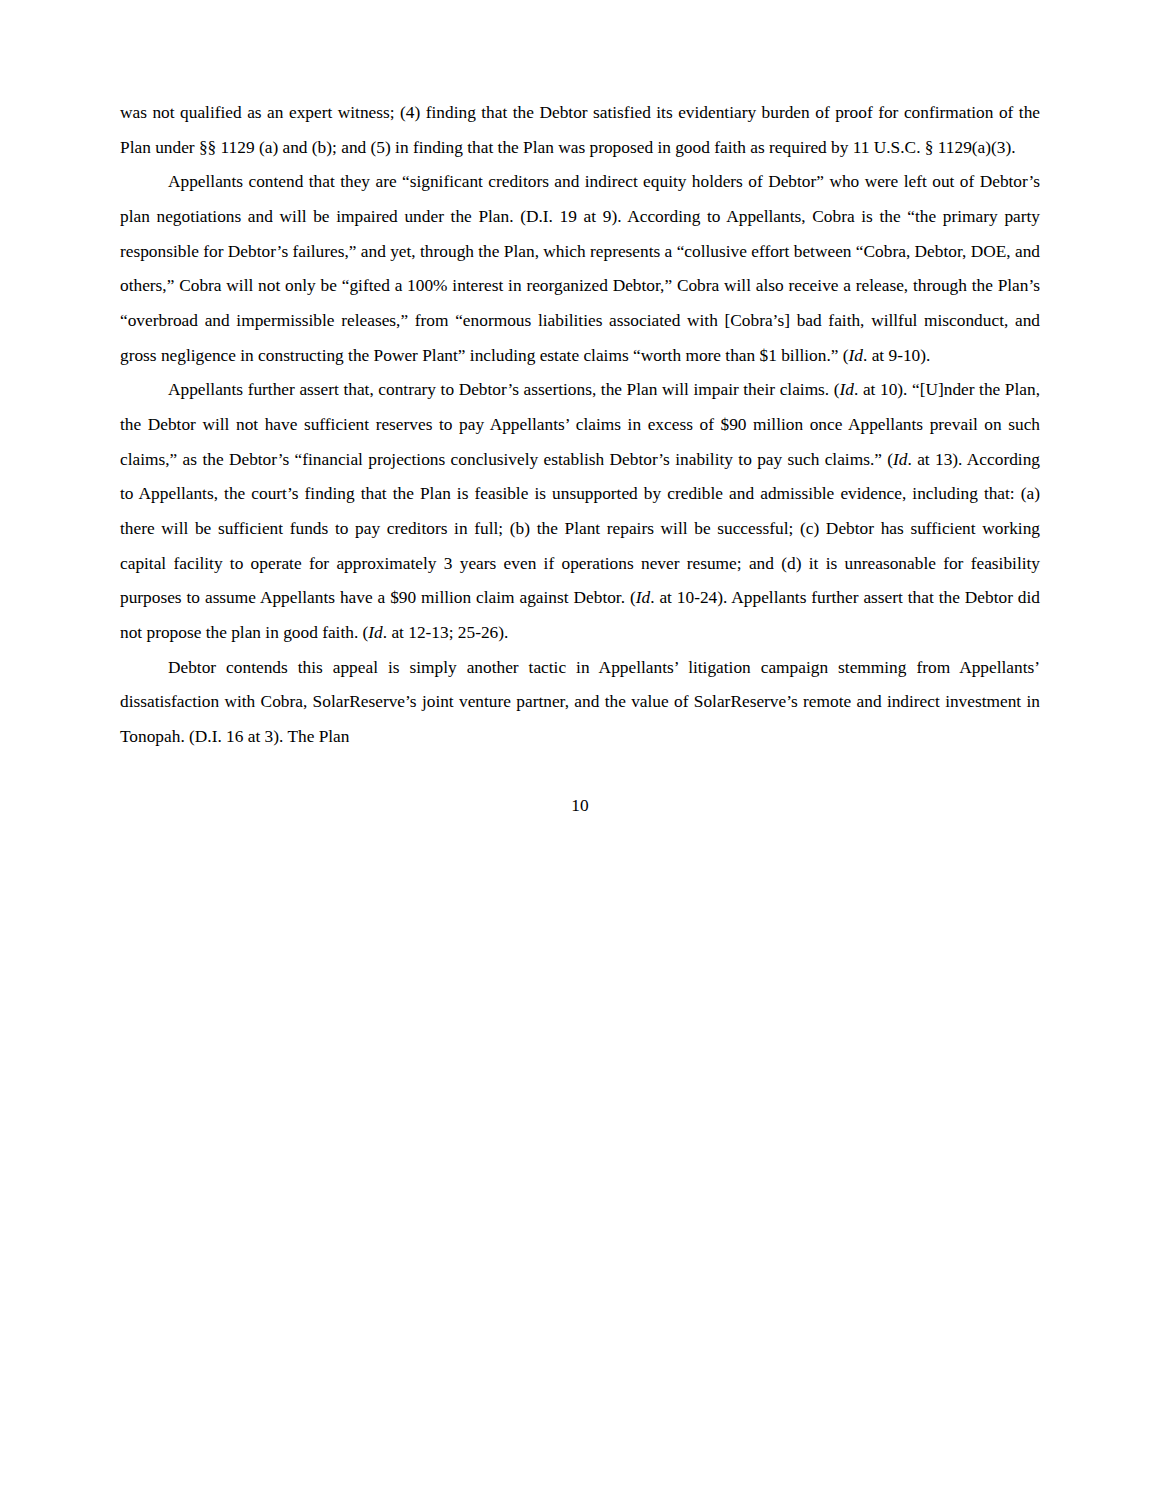was not qualified as an expert witness; (4) finding that the Debtor satisfied its evidentiary burden of proof for confirmation of the Plan under §§ 1129 (a) and (b); and (5) in finding that the Plan was proposed in good faith as required by 11 U.S.C. § 1129(a)(3).
Appellants contend that they are “significant creditors and indirect equity holders of Debtor” who were left out of Debtor’s plan negotiations and will be impaired under the Plan. (D.I. 19 at 9). According to Appellants, Cobra is the “the primary party responsible for Debtor’s failures,” and yet, through the Plan, which represents a “collusive effort between “Cobra, Debtor, DOE, and others,” Cobra will not only be “gifted a 100% interest in reorganized Debtor,” Cobra will also receive a release, through the Plan’s “overbroad and impermissible releases,” from “enormous liabilities associated with [Cobra’s] bad faith, willful misconduct, and gross negligence in constructing the Power Plant” including estate claims “worth more than $1 billion.” (Id. at 9-10).
Appellants further assert that, contrary to Debtor’s assertions, the Plan will impair their claims. (Id. at 10). “[U]nder the Plan, the Debtor will not have sufficient reserves to pay Appellants’ claims in excess of $90 million once Appellants prevail on such claims,” as the Debtor’s “financial projections conclusively establish Debtor’s inability to pay such claims.” (Id. at 13). According to Appellants, the court’s finding that the Plan is feasible is unsupported by credible and admissible evidence, including that: (a) there will be sufficient funds to pay creditors in full; (b) the Plant repairs will be successful; (c) Debtor has sufficient working capital facility to operate for approximately 3 years even if operations never resume; and (d) it is unreasonable for feasibility purposes to assume Appellants have a $90 million claim against Debtor. (Id. at 10-24). Appellants further assert that the Debtor did not propose the plan in good faith. (Id. at 12-13; 25-26).
Debtor contends this appeal is simply another tactic in Appellants’ litigation campaign stemming from Appellants’ dissatisfaction with Cobra, SolarReserve’s joint venture partner, and the value of SolarReserve’s remote and indirect investment in Tonopah. (D.I. 16 at 3). The Plan
10